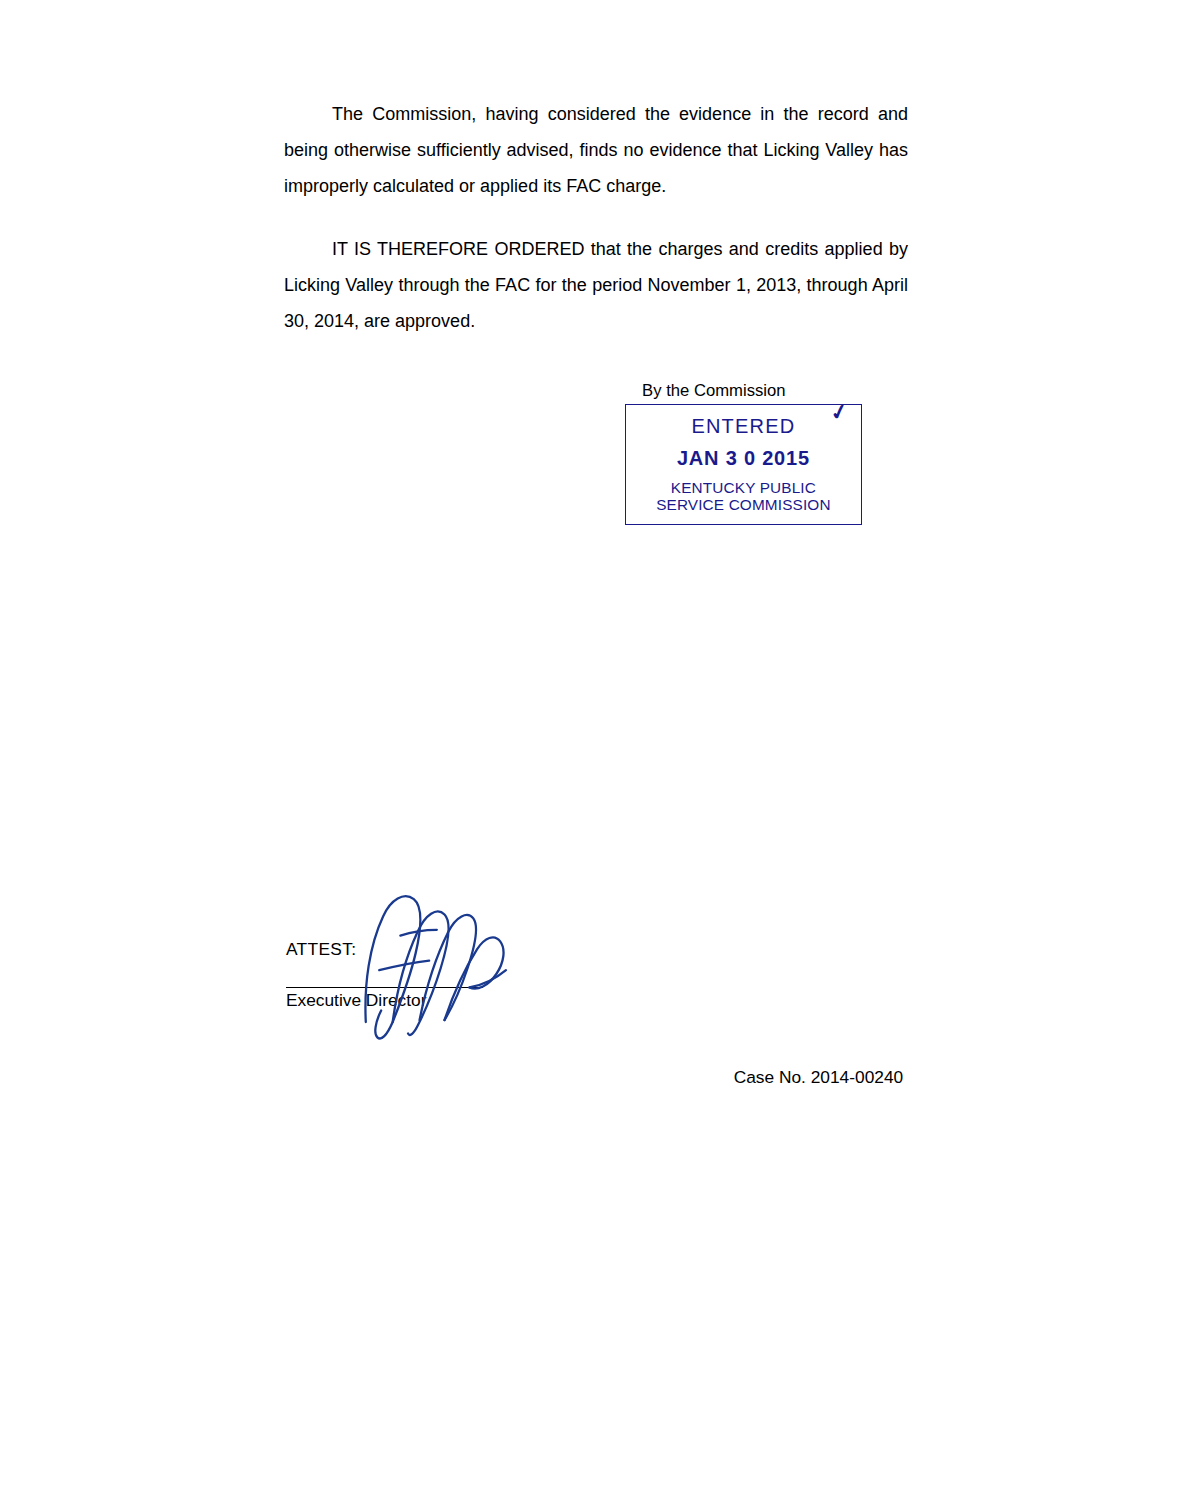The Commission, having considered the evidence in the record and being otherwise sufficiently advised, finds no evidence that Licking Valley has improperly calculated or applied its FAC charge.
IT IS THEREFORE ORDERED that the charges and credits applied by Licking Valley through the FAC for the period November 1, 2013, through April 30, 2014, are approved.
By the Commission
✓
ENTERED
JAN 3 0 2015
KENTUCKY PUBLICSERVICE COMMISSION
ATTEST:
Executive Director
Case No. 2014-00240